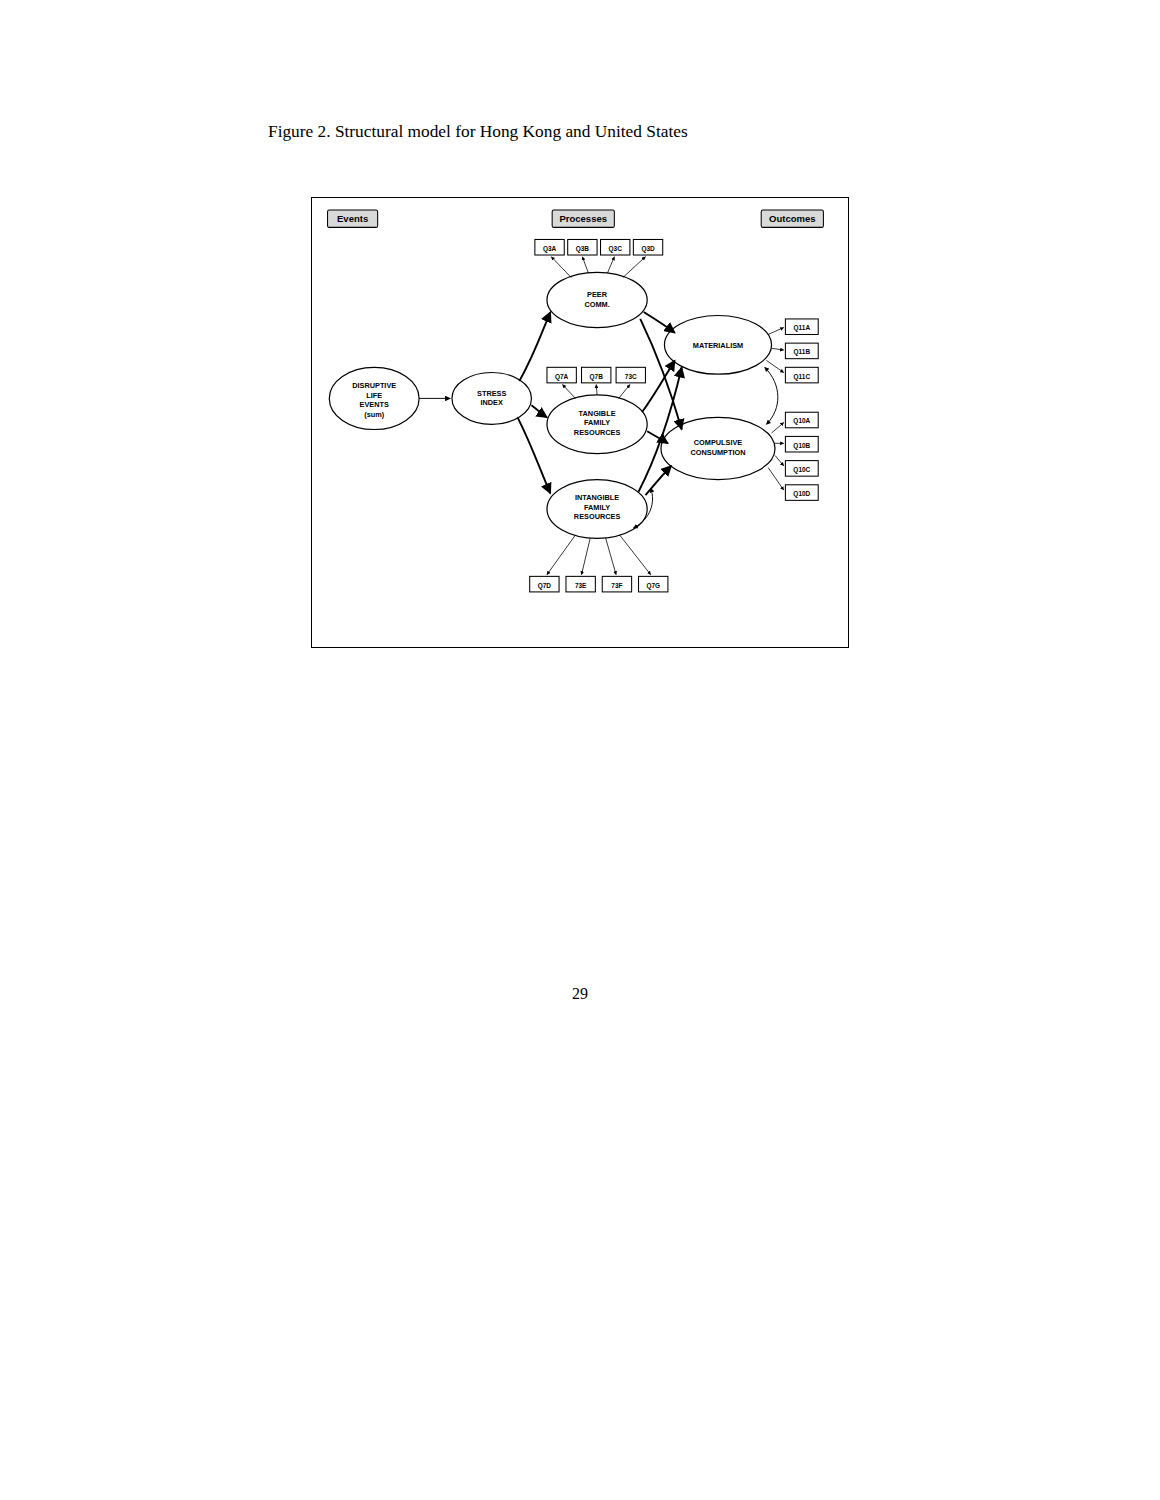Figure 2. Structural model for Hong Kong and United States
Events Processes Outcomes Q3A Q3B Q3C Q3D PEER COMM. DISRUPTIVE LIFE EVENTS (sum) STRESS INDEX Q7A Q7B 73C TANGIBLE FAMILY RESOURCES INTANGIBLE FAMILY RESOURCES Q7D 73E 73F Q7G MATERIALISM Q11A Q11B Q11C COMPULSIVE CONSUMPTION Q10A Q10B Q10C Q10D
29